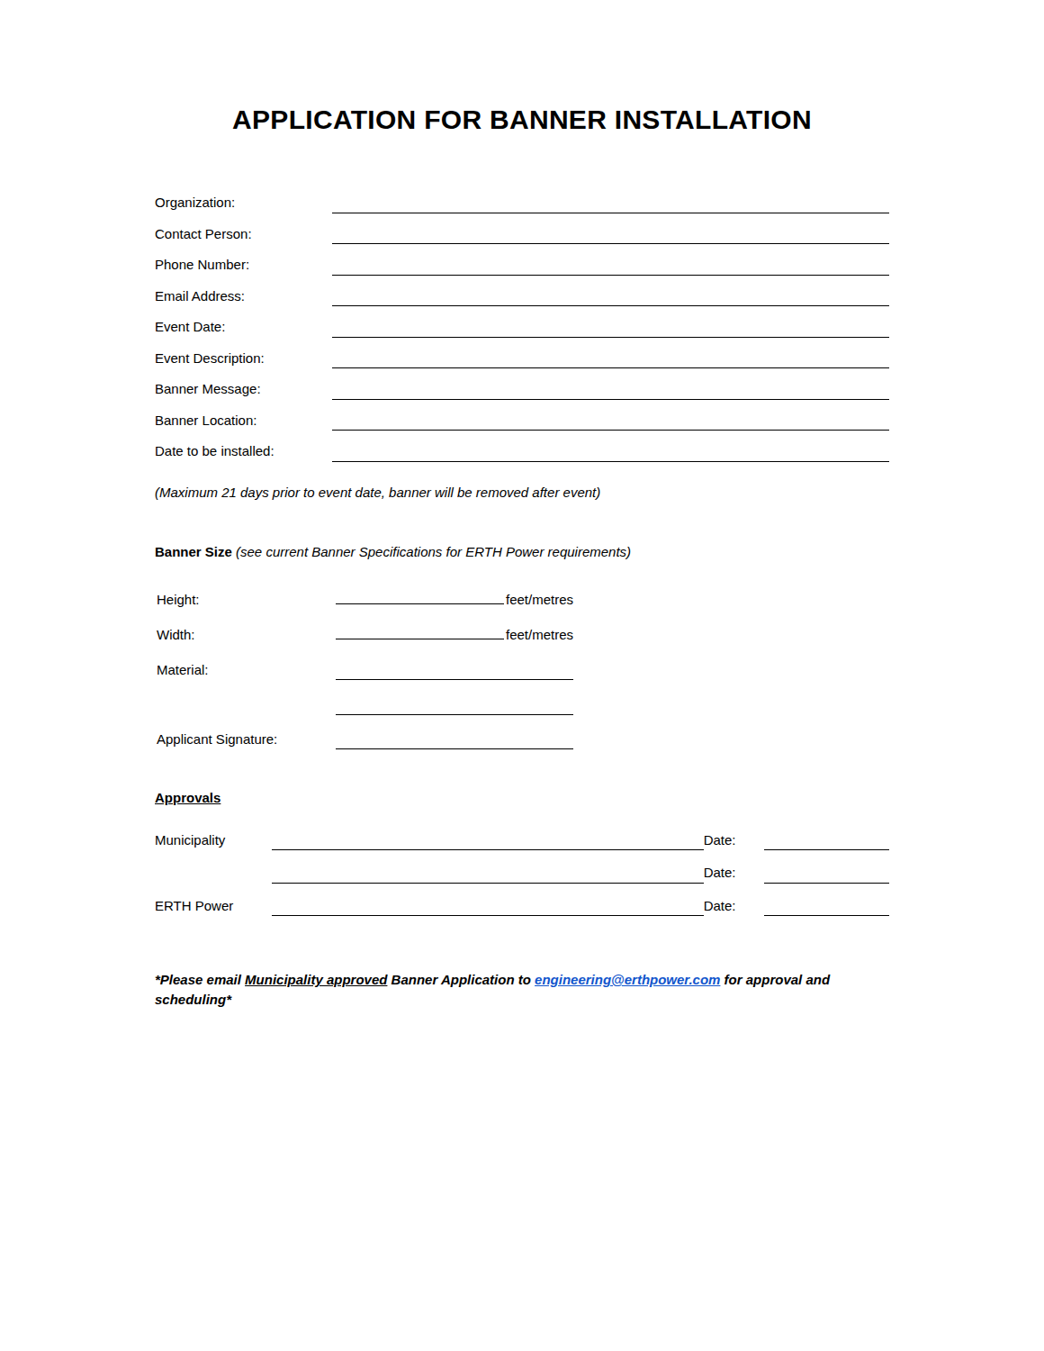APPLICATION FOR BANNER INSTALLATION
| Organization: | |
| Contact Person: | |
| Phone Number: | |
| Email Address: | |
| Event Date: | |
| Event Description: | |
| Banner Message: | |
| Banner Location: | |
| Date to be installed: | |
(Maximum 21 days prior to event date, banner will be removed after event)
Banner Size (see current Banner Specifications for ERTH Power requirements)
| Height: | feet/metres |
| Width: | feet/metres |
| Material: | |
| Applicant Signature: | |
Approvals
| Municipality | | Date: | |
| | | Date: | |
| ERTH Power | | Date: | |
*Please email Municipality approved Banner Application to engineering@erthpower.com for approval and scheduling*